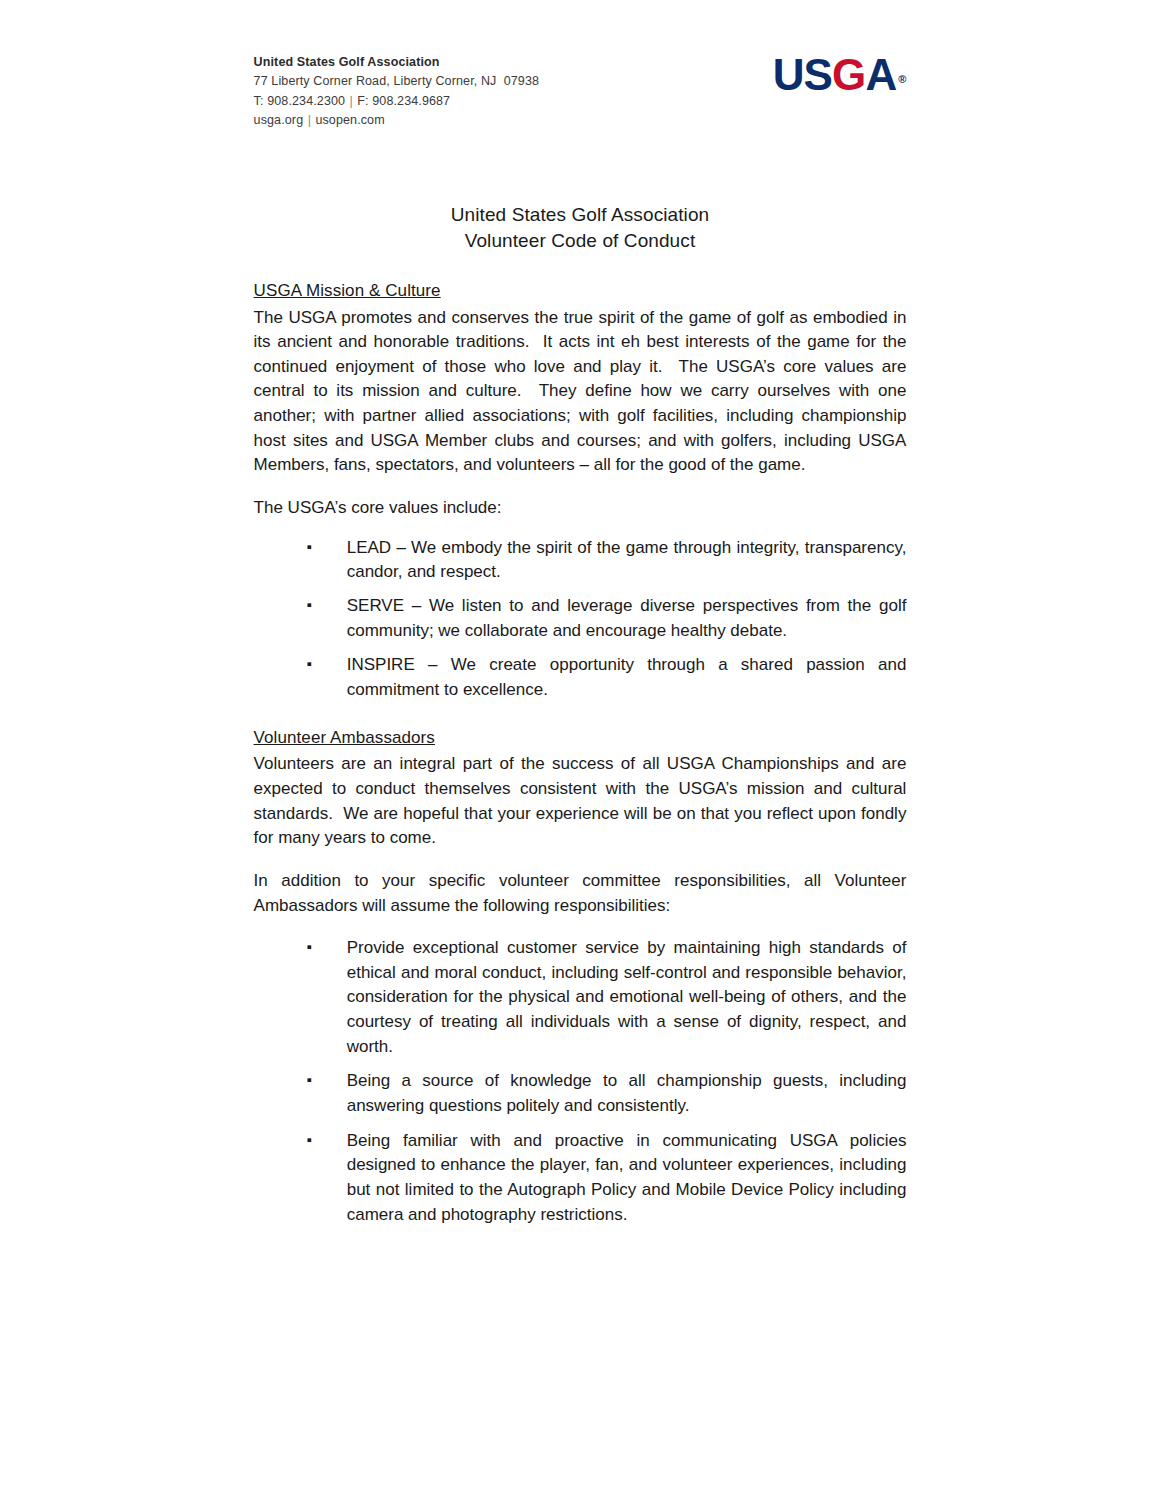United States Golf Association
77 Liberty Corner Road, Liberty Corner, NJ 07938
T: 908.234.2300|F: 908.234.9687
usga.org|usopen.com
USGA®
United States Golf Association
Volunteer Code of Conduct
USGA Mission & Culture
The USGA promotes and conserves the true spirit of the game of golf as embodied in its ancient and honorable traditions. It acts int eh best interests of the game for the continued enjoyment of those who love and play it. The USGA’s core values are central to its mission and culture. They define how we carry ourselves with one another; with partner allied associations; with golf facilities, including championship host sites and USGA Member clubs and courses; and with golfers, including USGA Members, fans, spectators, and volunteers – all for the good of the game.
The USGA’s core values include:
LEAD – We embody the spirit of the game through integrity, transparency, candor, and respect.
SERVE – We listen to and leverage diverse perspectives from the golf community; we collaborate and encourage healthy debate.
INSPIRE – We create opportunity through a shared passion and commitment to excellence.
Volunteer Ambassadors
Volunteers are an integral part of the success of all USGA Championships and are expected to conduct themselves consistent with the USGA’s mission and cultural standards. We are hopeful that your experience will be on that you reflect upon fondly for many years to come.
In addition to your specific volunteer committee responsibilities, all Volunteer Ambassadors will assume the following responsibilities:
Provide exceptional customer service by maintaining high standards of ethical and moral conduct, including self-control and responsible behavior, consideration for the physical and emotional well-being of others, and the courtesy of treating all individuals with a sense of dignity, respect, and worth.
Being a source of knowledge to all championship guests, including answering questions politely and consistently.
Being familiar with and proactive in communicating USGA policies designed to enhance the player, fan, and volunteer experiences, including but not limited to the Autograph Policy and Mobile Device Policy including camera and photography restrictions.